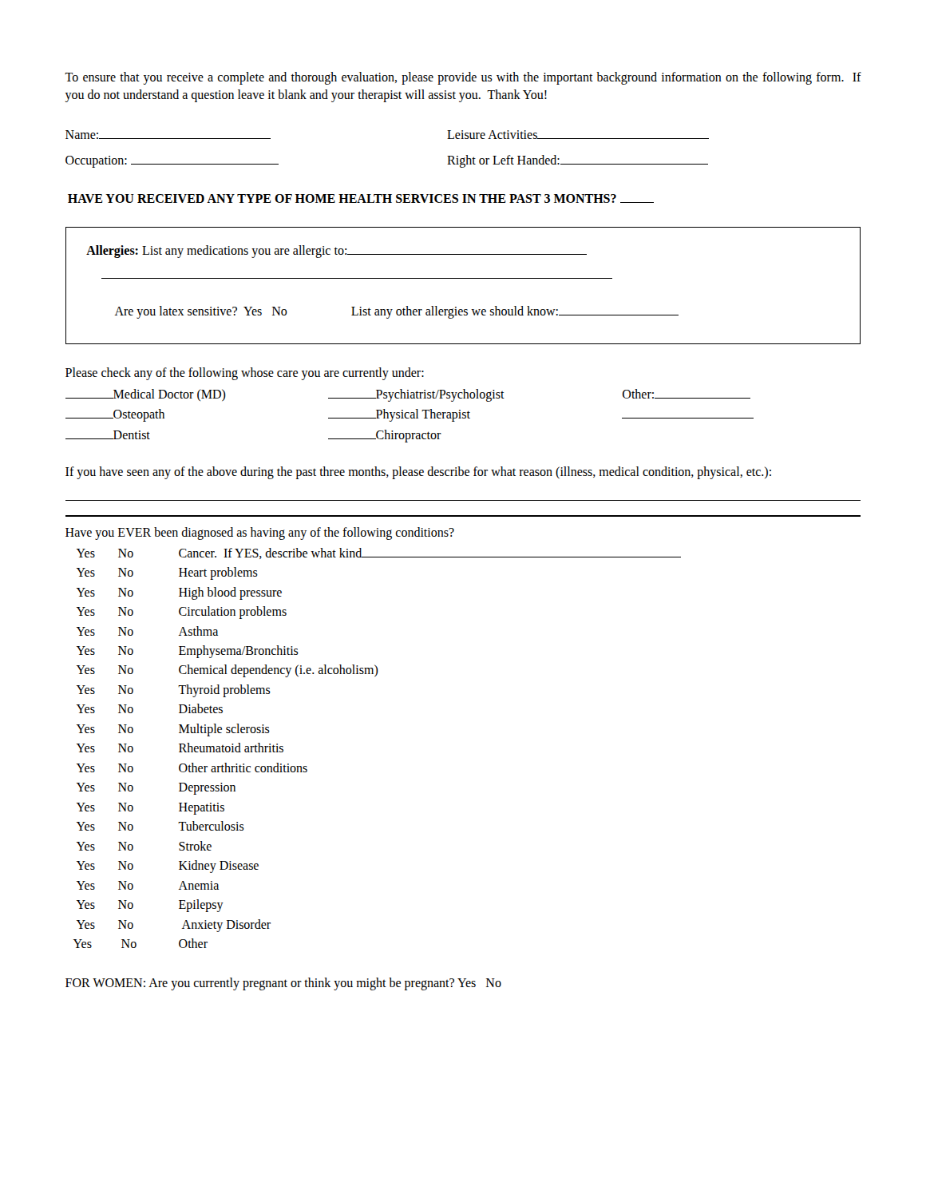To ensure that you receive a complete and thorough evaluation, please provide us with the important background information on the following form. If you do not understand a question leave it blank and your therapist will assist you. Thank You!
| Name: | Leisure Activities |
| Occupation: | Right or Left Handed: |
Have you received any type of home health services in the past 3 months?
Allergies: List any medications you are allergic to:
Are you latex sensitive? Yes No List any other allergies we should know:
Please check any of the following whose care you are currently under:
| Medical Doctor (MD) | Psychiatrist/Psychologist | Other: |
| Osteopath | Physical Therapist | |
| Dentist | Chiropractor | |
If you have seen any of the above during the past three months, please describe for what reason (illness, medical condition, physical, etc.):
Have you EVER been diagnosed as having any of the following conditions?
| Yes | No | Cancer. If YES, describe what kind |
| Yes | No | Heart problems |
| Yes | No | High blood pressure |
| Yes | No | Circulation problems |
| Yes | No | Asthma |
| Yes | No | Emphysema/Bronchitis |
| Yes | No | Chemical dependency (i.e. alcoholism) |
| Yes | No | Thyroid problems |
| Yes | No | Diabetes |
| Yes | No | Multiple sclerosis |
| Yes | No | Rheumatoid arthritis |
| Yes | No | Other arthritic conditions |
| Yes | No | Depression |
| Yes | No | Hepatitis |
| Yes | No | Tuberculosis |
| Yes | No | Stroke |
| Yes | No | Kidney Disease |
| Yes | No | Anemia |
| Yes | No | Epilepsy |
| Yes | No | Anxiety Disorder |
| Yes | No | Other |
FOR WOMEN: Are you currently pregnant or think you might be pregnant? Yes No